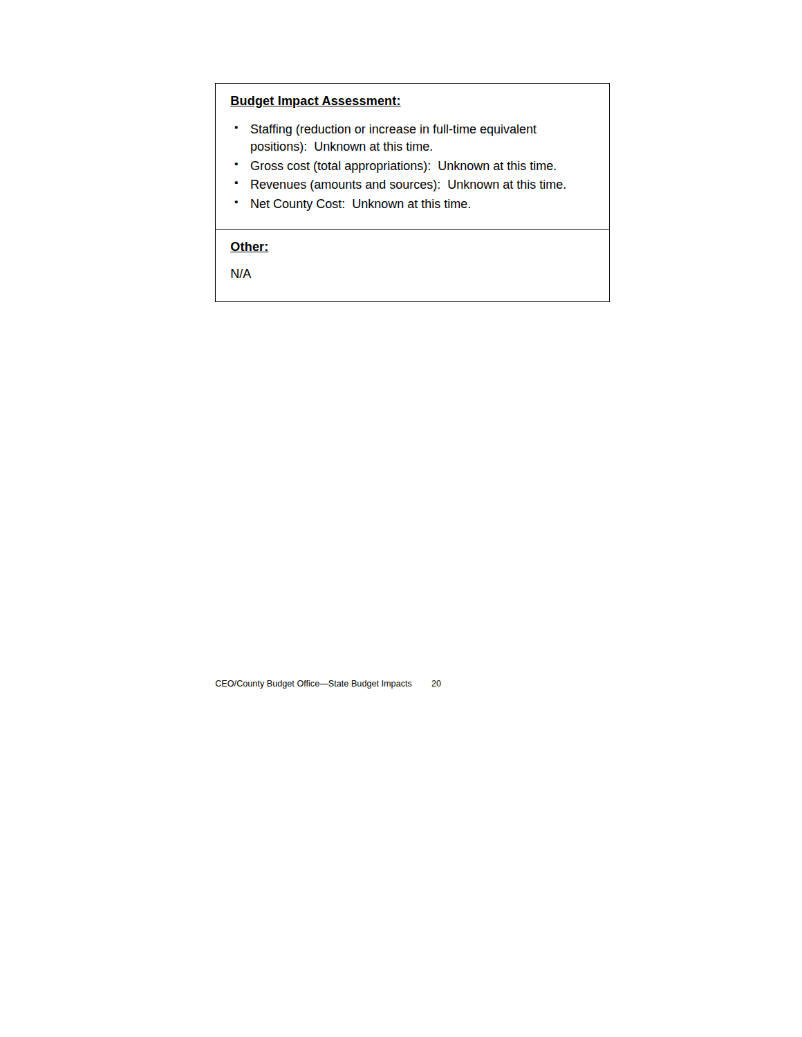Budget Impact Assessment:
Staffing (reduction or increase in full-time equivalent positions): Unknown at this time.
Gross cost (total appropriations): Unknown at this time.
Revenues (amounts and sources): Unknown at this time.
Net County Cost: Unknown at this time.
Other:
N/A
CEO/County Budget Office—State Budget Impacts 20